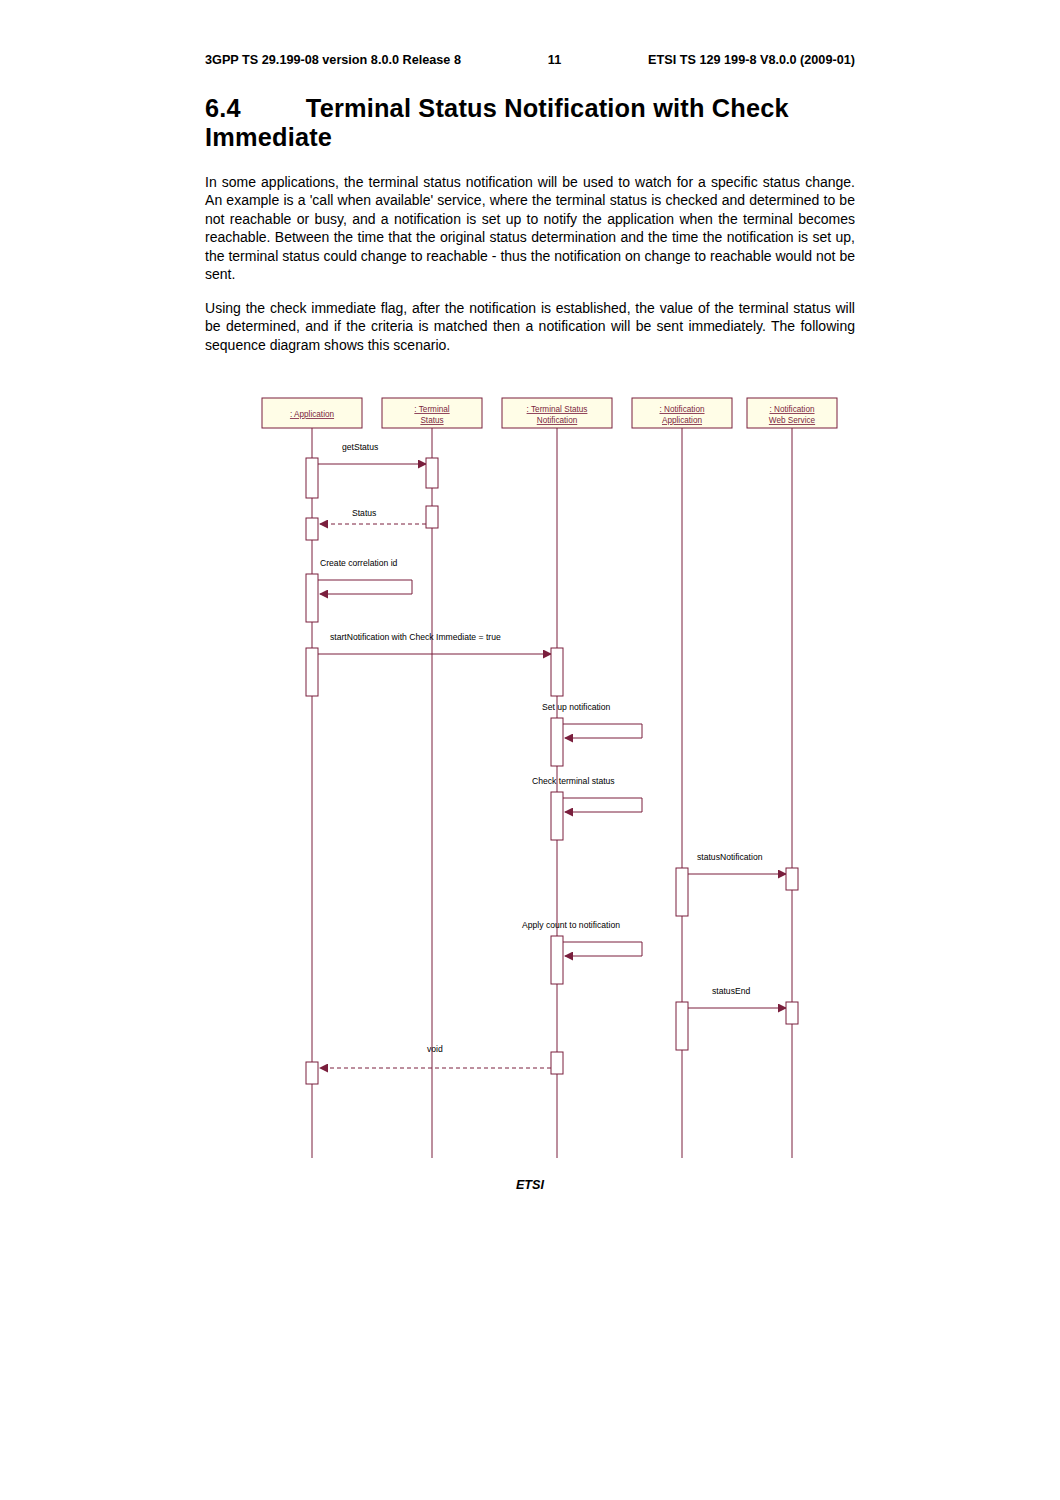3GPP TS 29.199-08 version 8.0.0 Release 8
11
ETSI TS 129 199-8 V8.0.0 (2009-01)
6.4 Terminal Status Notification with Check Immediate
In some applications, the terminal status notification will be used to watch for a specific status change. An example is a 'call when available' service, where the terminal status is checked and determined to be not reachable or busy, and a notification is set up to notify the application when the terminal becomes reachable. Between the time that the original status determination and the time the notification is set up, the terminal status could change to reachable - thus the notification on change to reachable would not be sent.
Using the check immediate flag, after the notification is established, the value of the terminal status will be determined, and if the criteria is matched then a notification will be sent immediately. The following sequence diagram shows this scenario.
: Application : Terminal Status : Terminal Status Notification : Notification Application : Notification Web Service getStatus Status Create correlation id startNotification with Check Immediate = true Set up notification Check terminal status statusNotification Apply count to notification statusEnd void
ETSI